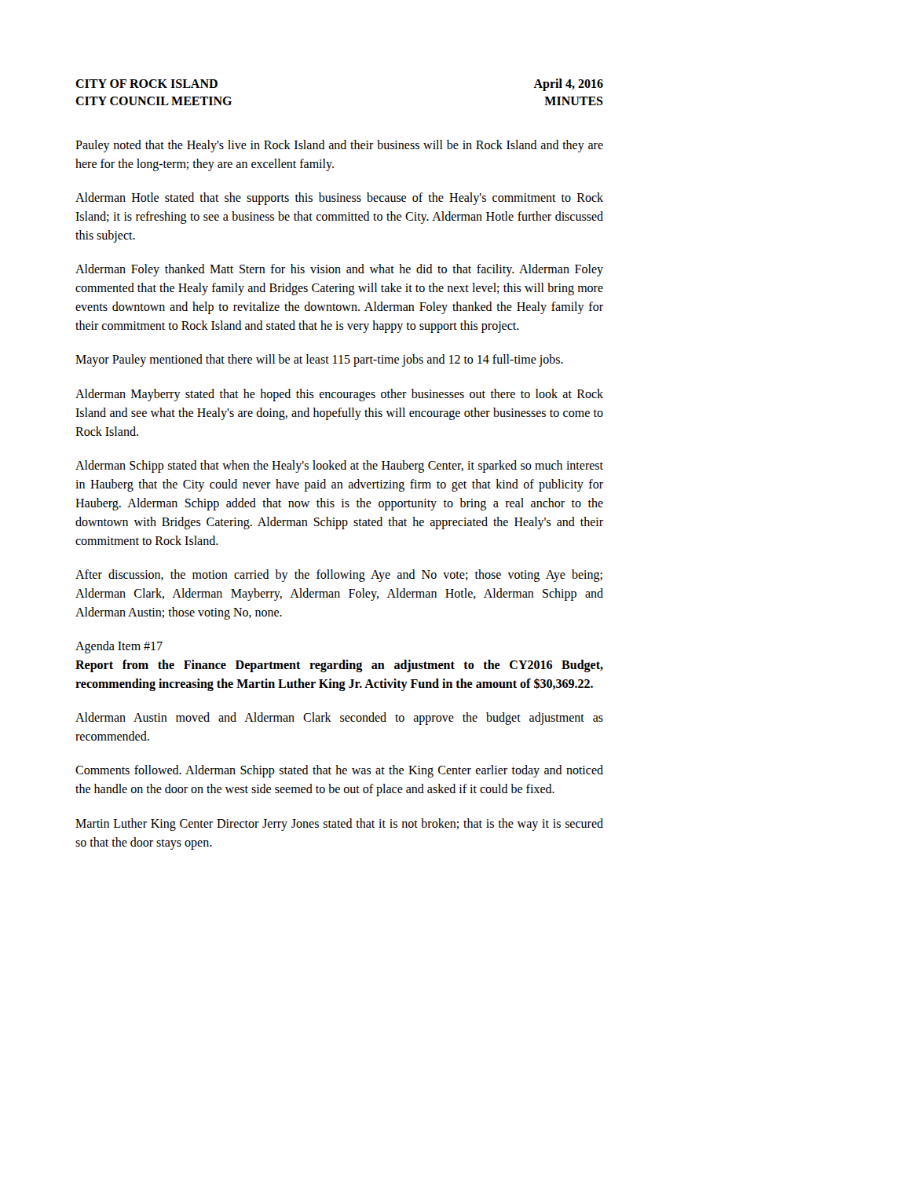CITY OF ROCK ISLAND
CITY COUNCIL MEETING
April 4, 2016
MINUTES
Pauley noted that the Healy's live in Rock Island and their business will be in Rock Island and they are here for the long-term; they are an excellent family.
Alderman Hotle stated that she supports this business because of the Healy's commitment to Rock Island; it is refreshing to see a business be that committed to the City. Alderman Hotle further discussed this subject.
Alderman Foley thanked Matt Stern for his vision and what he did to that facility. Alderman Foley commented that the Healy family and Bridges Catering will take it to the next level; this will bring more events downtown and help to revitalize the downtown. Alderman Foley thanked the Healy family for their commitment to Rock Island and stated that he is very happy to support this project.
Mayor Pauley mentioned that there will be at least 115 part-time jobs and 12 to 14 full-time jobs.
Alderman Mayberry stated that he hoped this encourages other businesses out there to look at Rock Island and see what the Healy's are doing, and hopefully this will encourage other businesses to come to Rock Island.
Alderman Schipp stated that when the Healy's looked at the Hauberg Center, it sparked so much interest in Hauberg that the City could never have paid an advertizing firm to get that kind of publicity for Hauberg. Alderman Schipp added that now this is the opportunity to bring a real anchor to the downtown with Bridges Catering. Alderman Schipp stated that he appreciated the Healy's and their commitment to Rock Island.
After discussion, the motion carried by the following Aye and No vote; those voting Aye being; Alderman Clark, Alderman Mayberry, Alderman Foley, Alderman Hotle, Alderman Schipp and Alderman Austin; those voting No, none.
Agenda Item #17
Report from the Finance Department regarding an adjustment to the CY2016 Budget, recommending increasing the Martin Luther King Jr. Activity Fund in the amount of $30,369.22.
Alderman Austin moved and Alderman Clark seconded to approve the budget adjustment as recommended.
Comments followed. Alderman Schipp stated that he was at the King Center earlier today and noticed the handle on the door on the west side seemed to be out of place and asked if it could be fixed.
Martin Luther King Center Director Jerry Jones stated that it is not broken; that is the way it is secured so that the door stays open.